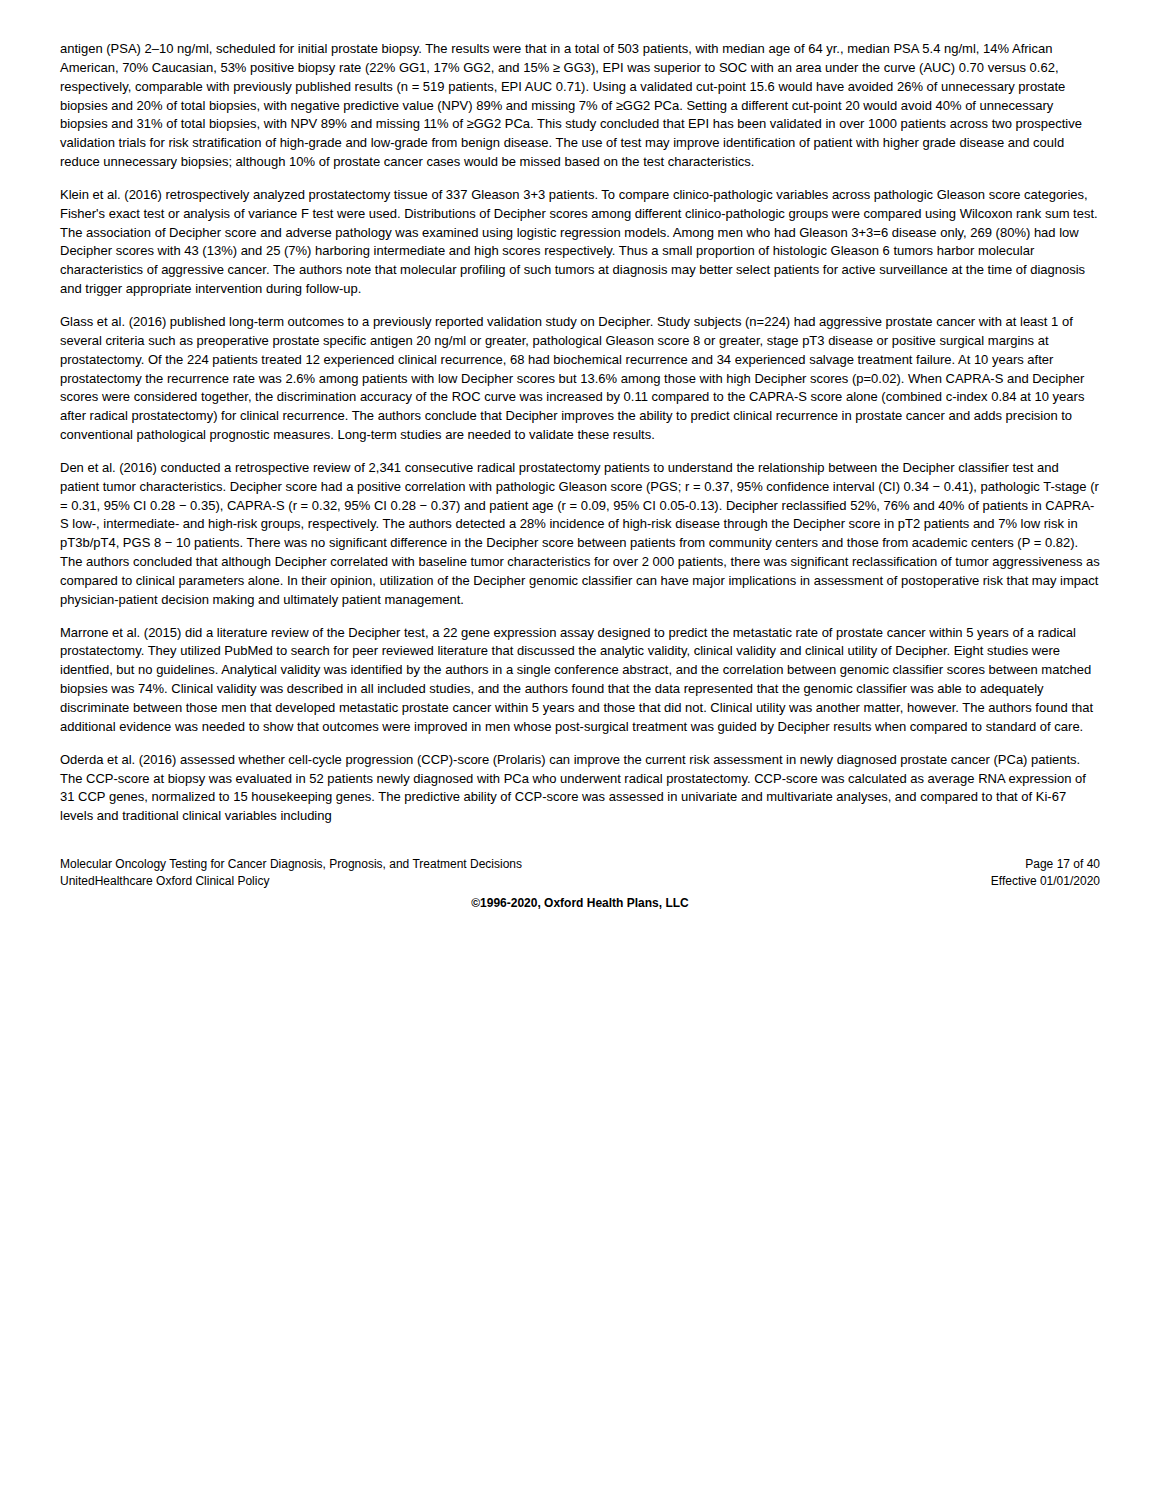antigen (PSA) 2–10 ng/ml, scheduled for initial prostate biopsy. The results were that in a total of 503 patients, with median age of 64 yr., median PSA 5.4 ng/ml, 14% African American, 70% Caucasian, 53% positive biopsy rate (22% GG1, 17% GG2, and 15% ≥ GG3), EPI was superior to SOC with an area under the curve (AUC) 0.70 versus 0.62, respectively, comparable with previously published results (n = 519 patients, EPI AUC 0.71). Using a validated cut-point 15.6 would have avoided 26% of unnecessary prostate biopsies and 20% of total biopsies, with negative predictive value (NPV) 89% and missing 7% of ≥GG2 PCa. Setting a different cut-point 20 would avoid 40% of unnecessary biopsies and 31% of total biopsies, with NPV 89% and missing 11% of ≥GG2 PCa. This study concluded that EPI has been validated in over 1000 patients across two prospective validation trials for risk stratification of high-grade and low-grade from benign disease. The use of test may improve identification of patient with higher grade disease and could reduce unnecessary biopsies; although 10% of prostate cancer cases would be missed based on the test characteristics.
Klein et al. (2016) retrospectively analyzed prostatectomy tissue of 337 Gleason 3+3 patients. To compare clinico-pathologic variables across pathologic Gleason score categories, Fisher's exact test or analysis of variance F test were used. Distributions of Decipher scores among different clinico-pathologic groups were compared using Wilcoxon rank sum test. The association of Decipher score and adverse pathology was examined using logistic regression models. Among men who had Gleason 3+3=6 disease only, 269 (80%) had low Decipher scores with 43 (13%) and 25 (7%) harboring intermediate and high scores respectively. Thus a small proportion of histologic Gleason 6 tumors harbor molecular characteristics of aggressive cancer. The authors note that molecular profiling of such tumors at diagnosis may better select patients for active surveillance at the time of diagnosis and trigger appropriate intervention during follow-up.
Glass et al. (2016) published long-term outcomes to a previously reported validation study on Decipher. Study subjects (n=224) had aggressive prostate cancer with at least 1 of several criteria such as preoperative prostate specific antigen 20 ng/ml or greater, pathological Gleason score 8 or greater, stage pT3 disease or positive surgical margins at prostatectomy. Of the 224 patients treated 12 experienced clinical recurrence, 68 had biochemical recurrence and 34 experienced salvage treatment failure. At 10 years after prostatectomy the recurrence rate was 2.6% among patients with low Decipher scores but 13.6% among those with high Decipher scores (p=0.02). When CAPRA-S and Decipher scores were considered together, the discrimination accuracy of the ROC curve was increased by 0.11 compared to the CAPRA-S score alone (combined c-index 0.84 at 10 years after radical prostatectomy) for clinical recurrence. The authors conclude that Decipher improves the ability to predict clinical recurrence in prostate cancer and adds precision to conventional pathological prognostic measures. Long-term studies are needed to validate these results.
Den et al. (2016) conducted a retrospective review of 2,341 consecutive radical prostatectomy patients to understand the relationship between the Decipher classifier test and patient tumor characteristics. Decipher score had a positive correlation with pathologic Gleason score (PGS; r = 0.37, 95% confidence interval (CI) 0.34 − 0.41), pathologic T-stage (r = 0.31, 95% CI 0.28 − 0.35), CAPRA-S (r = 0.32, 95% CI 0.28 − 0.37) and patient age (r = 0.09, 95% CI 0.05-0.13). Decipher reclassified 52%, 76% and 40% of patients in CAPRA-S low-, intermediate- and high-risk groups, respectively. The authors detected a 28% incidence of high-risk disease through the Decipher score in pT2 patients and 7% low risk in pT3b/pT4, PGS 8 − 10 patients. There was no significant difference in the Decipher score between patients from community centers and those from academic centers (P = 0.82). The authors concluded that although Decipher correlated with baseline tumor characteristics for over 2 000 patients, there was significant reclassification of tumor aggressiveness as compared to clinical parameters alone. In their opinion, utilization of the Decipher genomic classifier can have major implications in assessment of postoperative risk that may impact physician-patient decision making and ultimately patient management.
Marrone et al. (2015) did a literature review of the Decipher test, a 22 gene expression assay designed to predict the metastatic rate of prostate cancer within 5 years of a radical prostatectomy. They utilized PubMed to search for peer reviewed literature that discussed the analytic validity, clinical validity and clinical utility of Decipher. Eight studies were identfied, but no guidelines. Analytical validity was identified by the authors in a single conference abstract, and the correlation between genomic classifier scores between matched biopsies was 74%. Clinical validity was described in all included studies, and the authors found that the data represented that the genomic classifier was able to adequately discriminate between those men that developed metastatic prostate cancer within 5 years and those that did not. Clinical utility was another matter, however. The authors found that additional evidence was needed to show that outcomes were improved in men whose post-surgical treatment was guided by Decipher results when compared to standard of care.
Oderda et al. (2016) assessed whether cell-cycle progression (CCP)-score (Prolaris) can improve the current risk assessment in newly diagnosed prostate cancer (PCa) patients. The CCP-score at biopsy was evaluated in 52 patients newly diagnosed with PCa who underwent radical prostatectomy. CCP-score was calculated as average RNA expression of 31 CCP genes, normalized to 15 housekeeping genes. The predictive ability of CCP-score was assessed in univariate and multivariate analyses, and compared to that of Ki-67 levels and traditional clinical variables including
Molecular Oncology Testing for Cancer Diagnosis, Prognosis, and Treatment Decisions
UnitedHealthcare Oxford Clinical Policy
Page 17 of 40
Effective 01/01/2020
©1996-2020, Oxford Health Plans, LLC